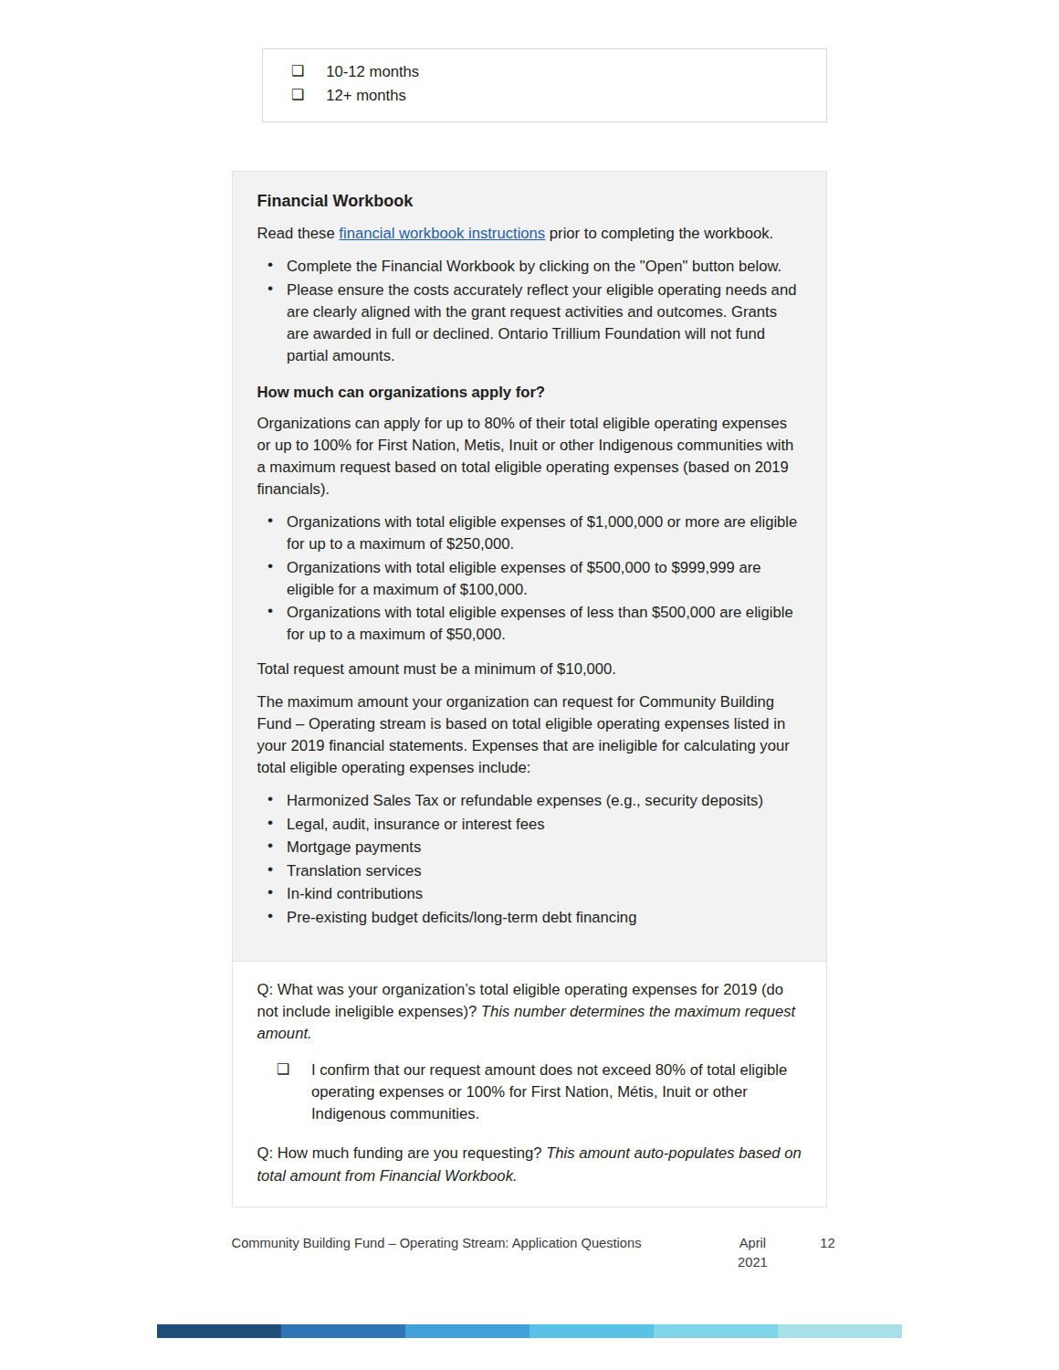10-12 months
12+ months
Financial Workbook
Read these financial workbook instructions prior to completing the workbook.
Complete the Financial Workbook by clicking on the "Open" button below.
Please ensure the costs accurately reflect your eligible operating needs and are clearly aligned with the grant request activities and outcomes. Grants are awarded in full or declined. Ontario Trillium Foundation will not fund partial amounts.
How much can organizations apply for?
Organizations can apply for up to 80% of their total eligible operating expenses or up to 100% for First Nation, Metis, Inuit or other Indigenous communities with a maximum request based on total eligible operating expenses (based on 2019 financials).
Organizations with total eligible expenses of $1,000,000 or more are eligible for up to a maximum of $250,000.
Organizations with total eligible expenses of $500,000 to $999,999 are eligible for a maximum of $100,000.
Organizations with total eligible expenses of less than $500,000 are eligible for up to a maximum of $50,000.
Total request amount must be a minimum of $10,000.
The maximum amount your organization can request for Community Building Fund – Operating stream is based on total eligible operating expenses listed in your 2019 financial statements. Expenses that are ineligible for calculating your total eligible operating expenses include:
Harmonized Sales Tax or refundable expenses (e.g., security deposits)
Legal, audit, insurance or interest fees
Mortgage payments
Translation services
In-kind contributions
Pre-existing budget deficits/long-term debt financing
Q: What was your organization’s total eligible operating expenses for 2019 (do not include ineligible expenses)? This number determines the maximum request amount.
I confirm that our request amount does not exceed 80% of total eligible operating expenses or 100% for First Nation, Métis, Inuit or other Indigenous communities.
Q: How much funding are you requesting? This amount auto-populates based on total amount from Financial Workbook.
Community Building Fund – Operating Stream: Application Questions
April 2021
12